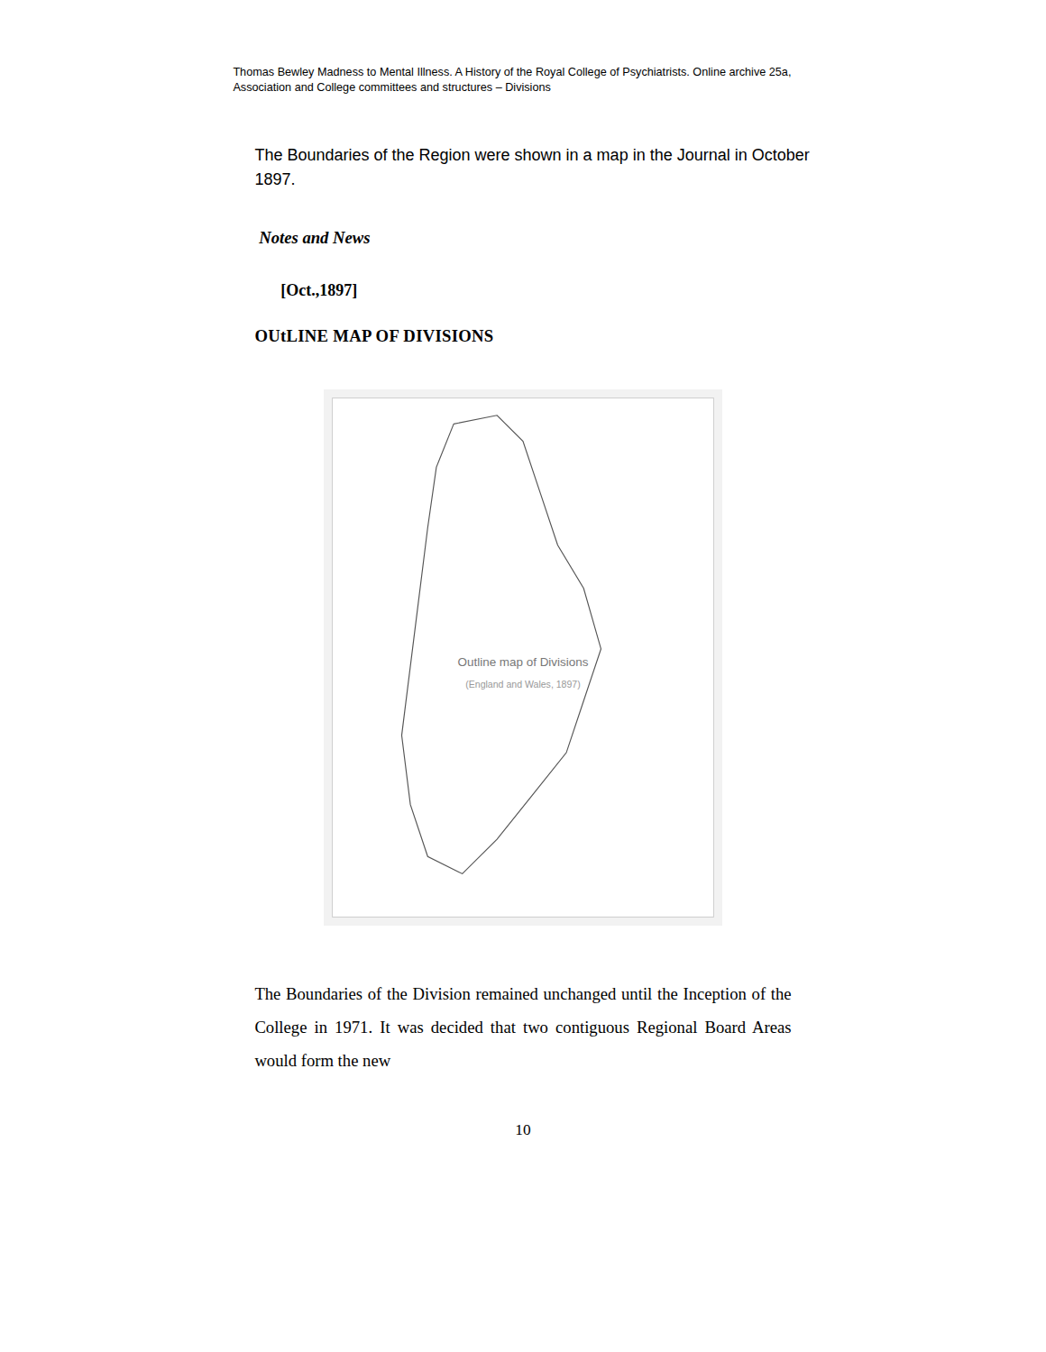Thomas Bewley Madness to Mental Illness. A History of the Royal College of Psychiatrists. Online archive 25a, Association and College committees and structures – Divisions
The Boundaries of the Region were shown in a map in the Journal in October 1897.
Notes and News
[Oct.,1897]
OUtLINE MAP OF DIVISIONS
The Boundaries of the Division remained unchanged until the Inception of the College in 1971. It was decided that two contiguous Regional Board Areas would form the new
10